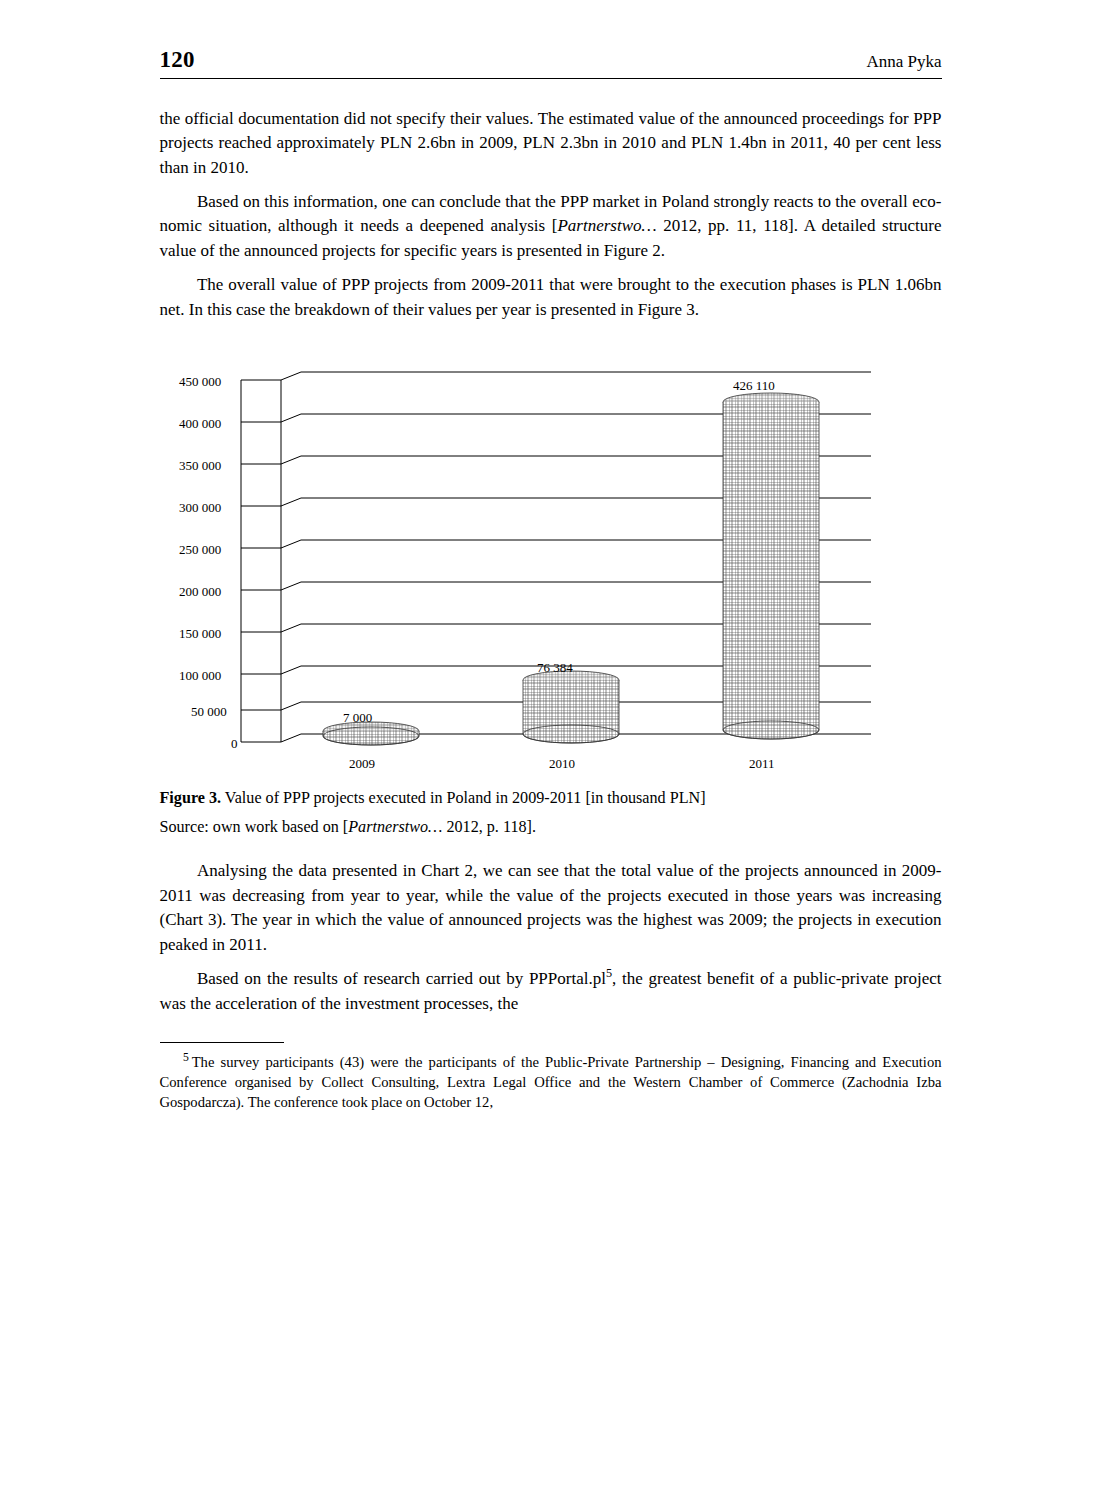120 Anna Pyka
the official documentation did not specify their values. The estimated value of the announced proceedings for PPP projects reached approximately PLN 2.6bn in 2009, PLN 2.3bn in 2010 and PLN 1.4bn in 2011, 40 per cent less than in 2010.
Based on this information, one can conclude that the PPP market in Poland strongly reacts to the overall economic situation, although it needs a deepened analysis [Partnerstwo… 2012, pp. 11, 118]. A detailed structure value of the announced projects for specific years is presented in Figure 2.
The overall value of PPP projects from 2009-2011 that were brought to the execution phases is PLN 1.06bn net. In this case the breakdown of their values per year is presented in Figure 3.
450 000 400 000 350 000 300 000 250 000 200 000 150 000 100 000 50 000 0 7 000 76 384 426 110 2009 2010 2011
Figure 3. Value of PPP projects executed in Poland in 2009-2011 [in thousand PLN]
Source: own work based on [Partnerstwo… 2012, p. 118].
Analysing the data presented in Chart 2, we can see that the total value of the projects announced in 2009-2011 was decreasing from year to year, while the value of the projects executed in those years was increasing (Chart 3). The year in which the value of announced projects was the highest was 2009; the projects in execution peaked in 2011.
Based on the results of research carried out by PPPortal.pl5, the greatest benefit of a public-private project was the acceleration of the investment processes, the
5 The survey participants (43) were the participants of the Public-Private Partnership – Designing, Financing and Execution Conference organised by Collect Consulting, Lextra Legal Office and the Western Chamber of Commerce (Zachodnia Izba Gospodarcza). The conference took place on October 12,